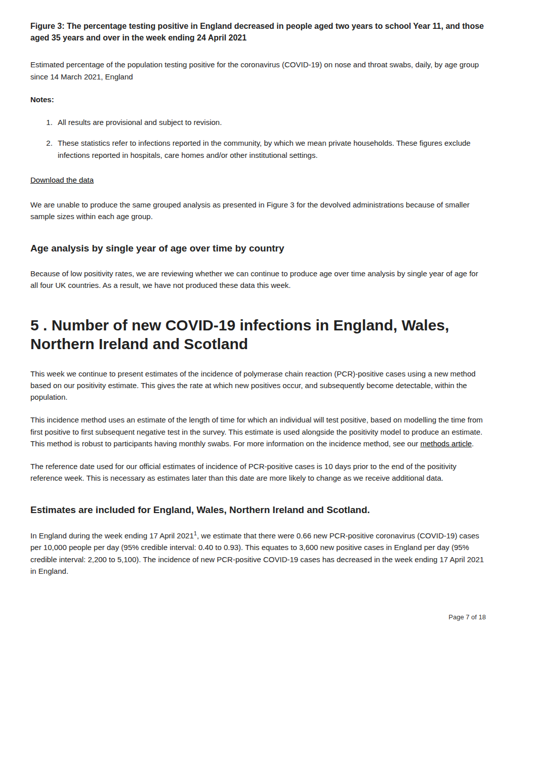Figure 3: The percentage testing positive in England decreased in people aged two years to school Year 11, and those aged 35 years and over in the week ending 24 April 2021
Estimated percentage of the population testing positive for the coronavirus (COVID-19) on nose and throat swabs, daily, by age group since 14 March 2021, England
Notes:
All results are provisional and subject to revision.
These statistics refer to infections reported in the community, by which we mean private households. These figures exclude infections reported in hospitals, care homes and/or other institutional settings.
Download the data
We are unable to produce the same grouped analysis as presented in Figure 3 for the devolved administrations because of smaller sample sizes within each age group.
Age analysis by single year of age over time by country
Because of low positivity rates, we are reviewing whether we can continue to produce age over time analysis by single year of age for all four UK countries. As a result, we have not produced these data this week.
5 . Number of new COVID-19 infections in England, Wales, Northern Ireland and Scotland
This week we continue to present estimates of the incidence of polymerase chain reaction (PCR)-positive cases using a new method based on our positivity estimate. This gives the rate at which new positives occur, and subsequently become detectable, within the population.
This incidence method uses an estimate of the length of time for which an individual will test positive, based on modelling the time from first positive to first subsequent negative test in the survey. This estimate is used alongside the positivity model to produce an estimate. This method is robust to participants having monthly swabs. For more information on the incidence method, see our methods article.
The reference date used for our official estimates of incidence of PCR-positive cases is 10 days prior to the end of the positivity reference week. This is necessary as estimates later than this date are more likely to change as we receive additional data.
Estimates are included for England, Wales, Northern Ireland and Scotland.
In England during the week ending 17 April 20211, we estimate that there were 0.66 new PCR-positive coronavirus (COVID-19) cases per 10,000 people per day (95% credible interval: 0.40 to 0.93). This equates to 3,600 new positive cases in England per day (95% credible interval: 2,200 to 5,100). The incidence of new PCR-positive COVID-19 cases has decreased in the week ending 17 April 2021 in England.
Page 7 of 18